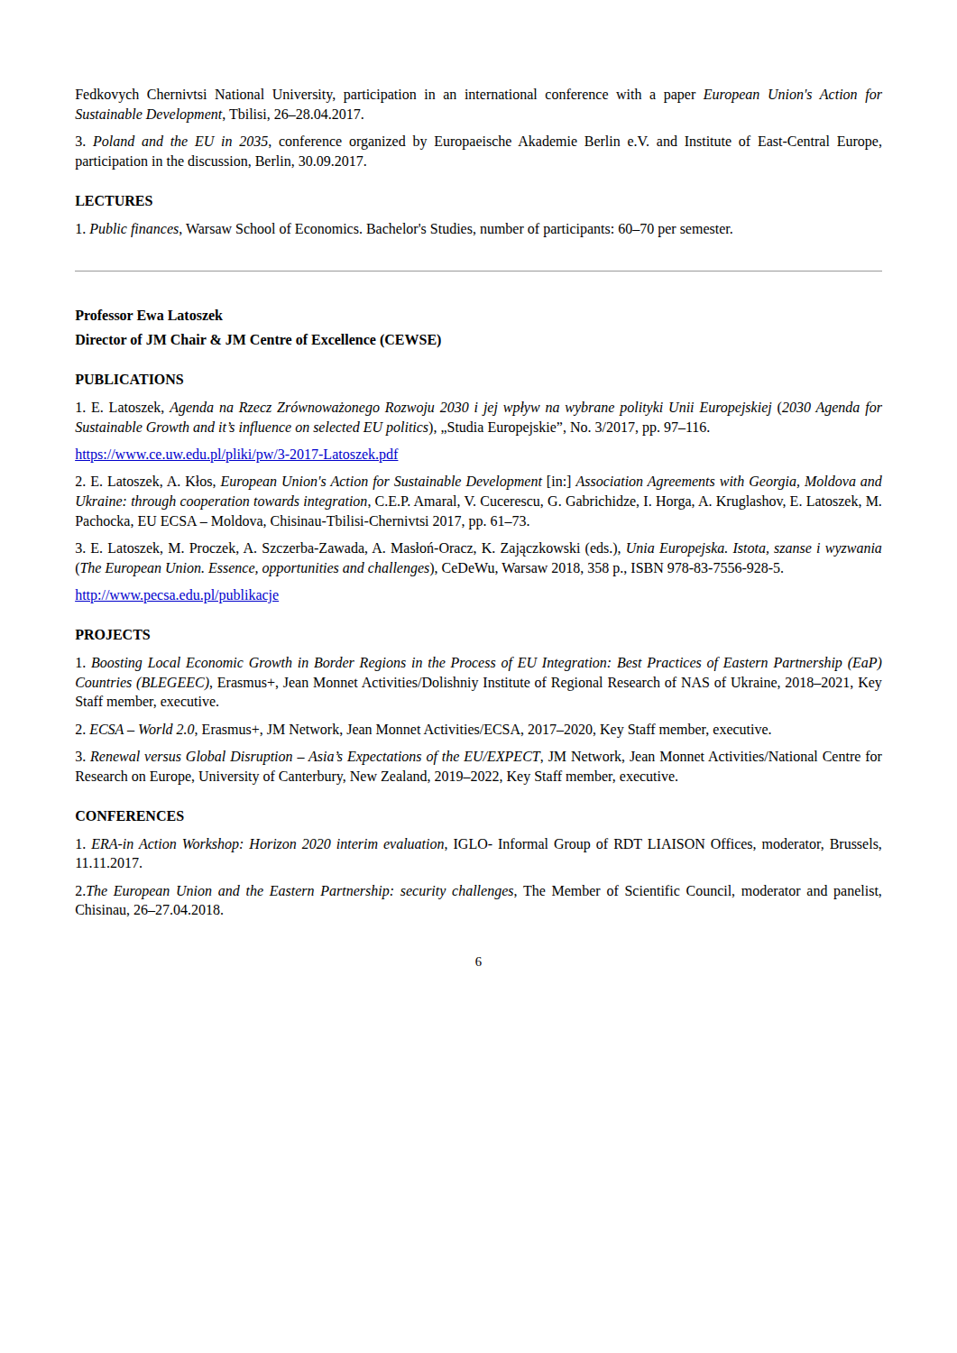Fedkovych Chernivtsi National University, participation in an international conference with a paper European Union's Action for Sustainable Development, Tbilisi, 26–28.04.2017.
3. Poland and the EU in 2035, conference organized by Europaeische Akademie Berlin e.V. and Institute of East-Central Europe, participation in the discussion, Berlin, 30.09.2017.
LECTURES
1. Public finances, Warsaw School of Economics. Bachelor's Studies, number of participants: 60–70 per semester.
Professor Ewa Latoszek
Director of JM Chair & JM Centre of Excellence (CEWSE)
PUBLICATIONS
1. E. Latoszek, Agenda na Rzecz Zrównoważonego Rozwoju 2030 i jej wpływ na wybrane polityki Unii Europejskiej (2030 Agenda for Sustainable Growth and it’s influence on selected EU politics), „Studia Europejskie”, No. 3/2017, pp. 97–116.
https://www.ce.uw.edu.pl/pliki/pw/3-2017-Latoszek.pdf
2. E. Latoszek, A. Kłos, European Union's Action for Sustainable Development [in:] Association Agreements with Georgia, Moldova and Ukraine: through cooperation towards integration, C.E.P. Amaral, V. Cucerescu, G. Gabrichidze, I. Horga, A. Kruglashov, E. Latoszek, M. Pachocka, EU ECSA – Moldova, Chisinau-Tbilisi-Chernivtsi 2017, pp. 61–73.
3. E. Latoszek, M. Proczek, A. Szczerba-Zawada, A. Masłoń-Oracz, K. Zajączkowski (eds.), Unia Europejska. Istota, szanse i wyzwania (The European Union. Essence, opportunities and challenges), CeDeWu, Warsaw 2018, 358 p., ISBN 978-83-7556-928-5.
http://www.pecsa.edu.pl/publikacje
PROJECTS
1. Boosting Local Economic Growth in Border Regions in the Process of EU Integration: Best Practices of Eastern Partnership (EaP) Countries (BLEGEEC), Erasmus+, Jean Monnet Activities/Dolishniy Institute of Regional Research of NAS of Ukraine, 2018–2021, Key Staff member, executive.
2. ECSA – World 2.0, Erasmus+, JM Network, Jean Monnet Activities/ECSA, 2017–2020, Key Staff member, executive.
3. Renewal versus Global Disruption – Asia’s Expectations of the EU/EXPECT, JM Network, Jean Monnet Activities/National Centre for Research on Europe, University of Canterbury, New Zealand, 2019–2022, Key Staff member, executive.
CONFERENCES
1. ERA-in Action Workshop: Horizon 2020 interim evaluation, IGLO- Informal Group of RDT LIAISON Offices, moderator, Brussels, 11.11.2017.
2.The European Union and the Eastern Partnership: security challenges, The Member of Scientific Council, moderator and panelist, Chisinau, 26–27.04.2018.
6